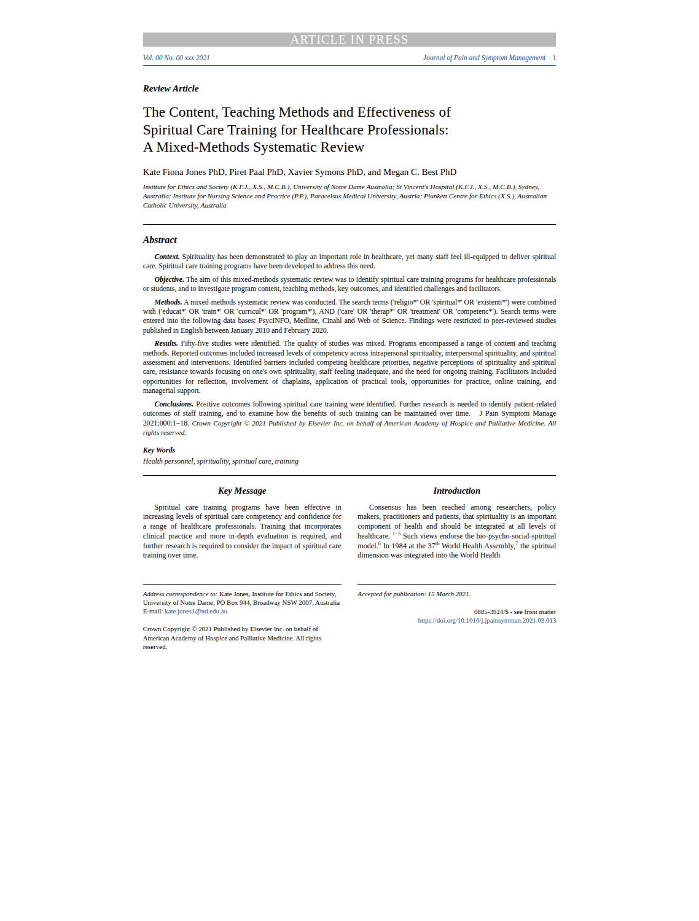ARTICLE IN PRESS
Vol. 00 No. 00 xxx 2021
Journal of Pain and Symptom Management 1
Review Article
The Content, Teaching Methods and Effectiveness of
Spiritual Care Training for Healthcare Professionals:
A Mixed-Methods Systematic Review
Kate Fiona Jones PhD, Piret Paal PhD, Xavier Symons PhD, and Megan C. Best PhD
Institute for Ethics and Society (K.F.J., X.S., M.C.B.), University of Notre Dame Australia; St Vincent's Hospital (K.F.J., X.S., M.C.B.), Sydney, Australia; Institute for Nursing Science and Practice (P.P.), Paracelsus Medical University, Austria; Plunkett Centre for Ethics (X.S.), Australian Catholic University, Australia
Abstract
Context. Spirituality has been demonstrated to play an important role in healthcare, yet many staff feel ill-equipped to deliver spiritual care. Spiritual care training programs have been developed to address this need.
Objective. The aim of this mixed-methods systematic review was to identify spiritual care training programs for healthcare professionals or students, and to investigate program content, teaching methods, key outcomes, and identified challenges and facilitators.
Methods. A mixed-methods systematic review was conducted. The search terms ('religio*' OR 'spiritual*' OR 'existenti*') were combined with ('educat*' OR 'train*' OR 'curricul*' OR 'program*'), AND ('care' OR 'therap*' OR 'treatment' OR 'competenc*'). Search terms were entered into the following data bases: PsycINFO, Medline, Cinahl and Web of Science. Findings were restricted to peer-reviewed studies published in English between January 2010 and February 2020.
Results. Fifty-five studies were identified. The quality of studies was mixed. Programs encompassed a range of content and teaching methods. Reported outcomes included increased levels of competency across intrapersonal spirituality, interpersonal spirituality, and spiritual assessment and interventions. Identified barriers included competing healthcare priorities, negative perceptions of spirituality and spiritual care, resistance towards focusing on one's own spirituality, staff feeling inadequate, and the need for ongoing training. Facilitators included opportunities for reflection, involvement of chaplains, application of practical tools, opportunities for practice, online training, and managerial support.
Conclusions. Positive outcomes following spiritual care training were identified. Further research is needed to identify patient-related outcomes of staff training, and to examine how the benefits of such training can be maintained over time. J Pain Symptom Manage 2021;000:1−18. Crown Copyright © 2021 Published by Elsevier Inc. on behalf of American Academy of Hospice and Palliative Medicine. All rights reserved.
Key Words
Health personnel, spirituality, spiritual care, training
Key Message
Spiritual care training programs have been effective in increasing levels of spiritual care competency and confidence for a range of healthcare professionals. Training that incorporates clinical practice and more in-depth evaluation is required, and further research is required to consider the impact of spiritual care training over time.
Introduction
Consensus has been reached among researchers, policy makers, practitioners and patients, that spirituality is an important component of health and should be integrated at all levels of healthcare. 1−5 Such views endorse the bio-psycho-social-spiritual model.6 In 1984 at the 37th World Health Assembly,7 the spiritual dimension was integrated into the World Health
Address correspondence to: Kate Jones, Institute for Ethics and Society, University of Notre Dame, PO Box 944, Broadway NSW 2007, Australia E-mail: kate.jones1@nd.edu.au
Crown Copyright © 2021 Published by Elsevier Inc. on behalf of American Academy of Hospice and Palliative Medicine. All rights reserved.
Accepted for publication: 15 March 2021.
0885-3924/$ - see front matter
https://doi.org/10.1016/j.jpainsymman.2021.03.013